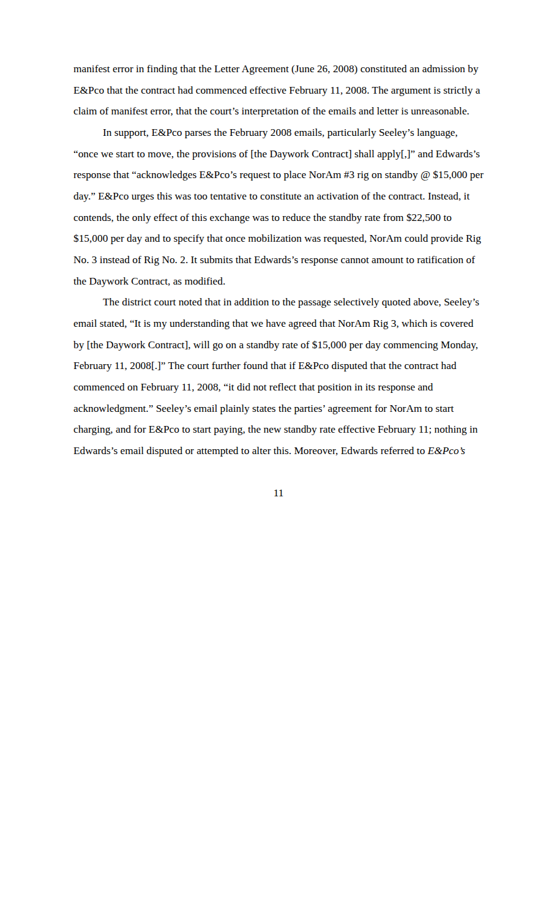manifest error in finding that the Letter Agreement (June 26, 2008) constituted an admission by E&Pco that the contract had commenced effective February 11, 2008. The argument is strictly a claim of manifest error, that the court’s interpretation of the emails and letter is unreasonable.
In support, E&Pco parses the February 2008 emails, particularly Seeley’s language, “once we start to move, the provisions of [the Daywork Contract] shall apply[,]” and Edwards’s response that “acknowledges E&Pco’s request to place NorAm #3 rig on standby @ $15,000 per day.” E&Pco urges this was too tentative to constitute an activation of the contract. Instead, it contends, the only effect of this exchange was to reduce the standby rate from $22,500 to $15,000 per day and to specify that once mobilization was requested, NorAm could provide Rig No. 3 instead of Rig No. 2. It submits that Edwards’s response cannot amount to ratification of the Daywork Contract, as modified.
The district court noted that in addition to the passage selectively quoted above, Seeley’s email stated, “It is my understanding that we have agreed that NorAm Rig 3, which is covered by [the Daywork Contract], will go on a standby rate of $15,000 per day commencing Monday, February 11, 2008[.]” The court further found that if E&Pco disputed that the contract had commenced on February 11, 2008, “it did not reflect that position in its response and acknowledgment.” Seeley’s email plainly states the parties’ agreement for NorAm to start charging, and for E&Pco to start paying, the new standby rate effective February 11; nothing in Edwards’s email disputed or attempted to alter this. Moreover, Edwards referred to E&Pco’s
11